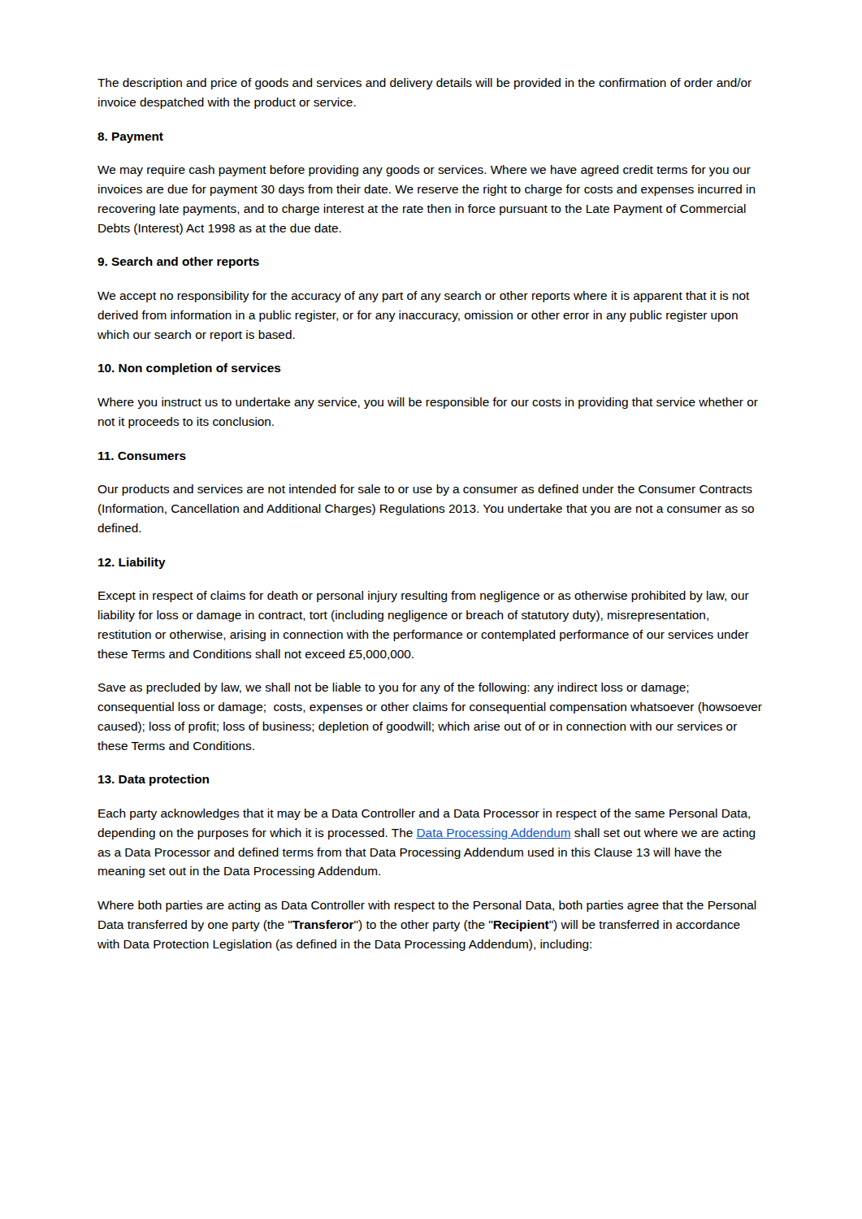The description and price of goods and services and delivery details will be provided in the confirmation of order and/or invoice despatched with the product or service.
8. Payment
We may require cash payment before providing any goods or services. Where we have agreed credit terms for you our invoices are due for payment 30 days from their date. We reserve the right to charge for costs and expenses incurred in recovering late payments, and to charge interest at the rate then in force pursuant to the Late Payment of Commercial Debts (Interest) Act 1998 as at the due date.
9. Search and other reports
We accept no responsibility for the accuracy of any part of any search or other reports where it is apparent that it is not derived from information in a public register, or for any inaccuracy, omission or other error in any public register upon which our search or report is based.
10. Non completion of services
Where you instruct us to undertake any service, you will be responsible for our costs in providing that service whether or not it proceeds to its conclusion.
11. Consumers
Our products and services are not intended for sale to or use by a consumer as defined under the Consumer Contracts (Information, Cancellation and Additional Charges) Regulations 2013. You undertake that you are not a consumer as so defined.
12. Liability
Except in respect of claims for death or personal injury resulting from negligence or as otherwise prohibited by law, our liability for loss or damage in contract, tort (including negligence or breach of statutory duty), misrepresentation, restitution or otherwise, arising in connection with the performance or contemplated performance of our services under these Terms and Conditions shall not exceed £5,000,000.
Save as precluded by law, we shall not be liable to you for any of the following: any indirect loss or damage; consequential loss or damage; costs, expenses or other claims for consequential compensation whatsoever (howsoever caused); loss of profit; loss of business; depletion of goodwill; which arise out of or in connection with our services or these Terms and Conditions.
13. Data protection
Each party acknowledges that it may be a Data Controller and a Data Processor in respect of the same Personal Data, depending on the purposes for which it is processed. The Data Processing Addendum shall set out where we are acting as a Data Processor and defined terms from that Data Processing Addendum used in this Clause 13 will have the meaning set out in the Data Processing Addendum.
Where both parties are acting as Data Controller with respect to the Personal Data, both parties agree that the Personal Data transferred by one party (the "Transferor") to the other party (the "Recipient") will be transferred in accordance with Data Protection Legislation (as defined in the Data Processing Addendum), including: